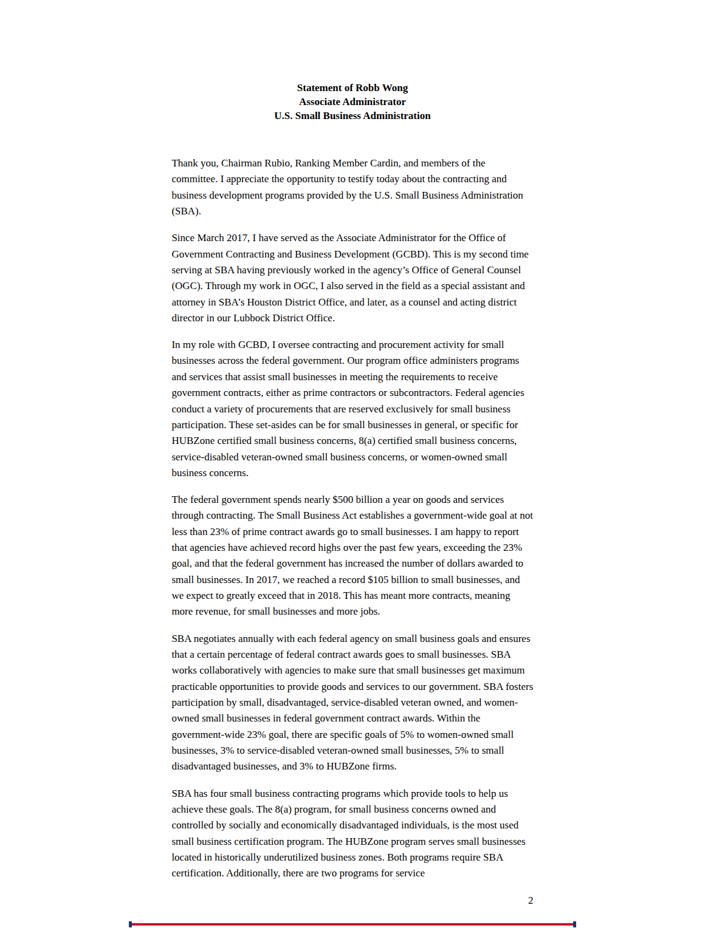Statement of Robb Wong Associate Administrator U.S. Small Business Administration
Thank you, Chairman Rubio, Ranking Member Cardin, and members of the committee. I appreciate the opportunity to testify today about the contracting and business development programs provided by the U.S. Small Business Administration (SBA).
Since March 2017, I have served as the Associate Administrator for the Office of Government Contracting and Business Development (GCBD). This is my second time serving at SBA having previously worked in the agency’s Office of General Counsel (OGC). Through my work in OGC, I also served in the field as a special assistant and attorney in SBA’s Houston District Office, and later, as a counsel and acting district director in our Lubbock District Office.
In my role with GCBD, I oversee contracting and procurement activity for small businesses across the federal government. Our program office administers programs and services that assist small businesses in meeting the requirements to receive government contracts, either as prime contractors or subcontractors. Federal agencies conduct a variety of procurements that are reserved exclusively for small business participation. These set-asides can be for small businesses in general, or specific for HUBZone certified small business concerns, 8(a) certified small business concerns, service-disabled veteran-owned small business concerns, or women-owned small business concerns.
The federal government spends nearly $500 billion a year on goods and services through contracting. The Small Business Act establishes a government-wide goal at not less than 23% of prime contract awards go to small businesses. I am happy to report that agencies have achieved record highs over the past few years, exceeding the 23% goal, and that the federal government has increased the number of dollars awarded to small businesses. In 2017, we reached a record $105 billion to small businesses, and we expect to greatly exceed that in 2018. This has meant more contracts, meaning more revenue, for small businesses and more jobs.
SBA negotiates annually with each federal agency on small business goals and ensures that a certain percentage of federal contract awards goes to small businesses. SBA works collaboratively with agencies to make sure that small businesses get maximum practicable opportunities to provide goods and services to our government. SBA fosters participation by small, disadvantaged, service-disabled veteran owned, and women-owned small businesses in federal government contract awards. Within the government-wide 23% goal, there are specific goals of 5% to women-owned small businesses, 3% to service-disabled veteran-owned small businesses, 5% to small disadvantaged businesses, and 3% to HUBZone firms.
SBA has four small business contracting programs which provide tools to help us achieve these goals. The 8(a) program, for small business concerns owned and controlled by socially and economically disadvantaged individuals, is the most used small business certification program. The HUBZone program serves small businesses located in historically underutilized business zones. Both programs require SBA certification. Additionally, there are two programs for service
2